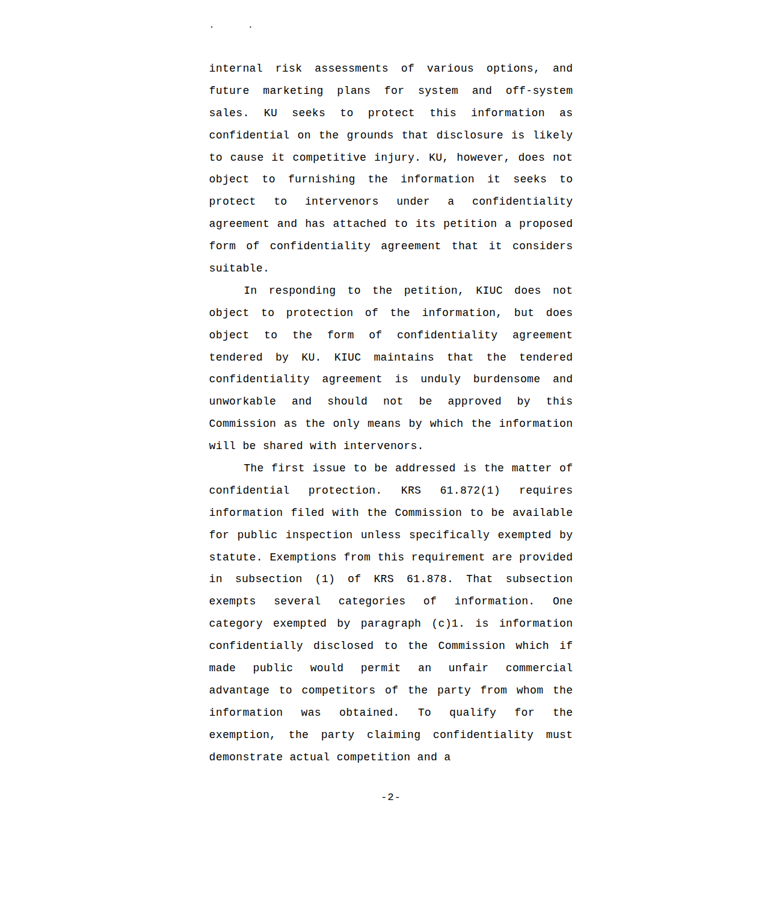. .
internal risk assessments of various options, and future marketing plans for system and off-system sales. KU seeks to protect this information as confidential on the grounds that disclosure is likely to cause it competitive injury. KU, however, does not object to furnishing the information it seeks to protect to intervenors under a confidentiality agreement and has attached to its petition a proposed form of confidentiality agreement that it considers suitable.
In responding to the petition, KIUC does not object to protection of the information, but does object to the form of confidentiality agreement tendered by KU. KIUC maintains that the tendered confidentiality agreement is unduly burdensome and unworkable and should not be approved by this Commission as the only means by which the information will be shared with intervenors.
The first issue to be addressed is the matter of confidential protection. KRS 61.872(1) requires information filed with the Commission to be available for public inspection unless specifically exempted by statute. Exemptions from this requirement are provided in subsection (1) of KRS 61.878. That subsection exempts several categories of information. One category exempted by paragraph (c)1. is information confidentially disclosed to the Commission which if made public would permit an unfair commercial advantage to competitors of the party from whom the information was obtained. To qualify for the exemption, the party claiming confidentiality must demonstrate actual competition and a
-2-